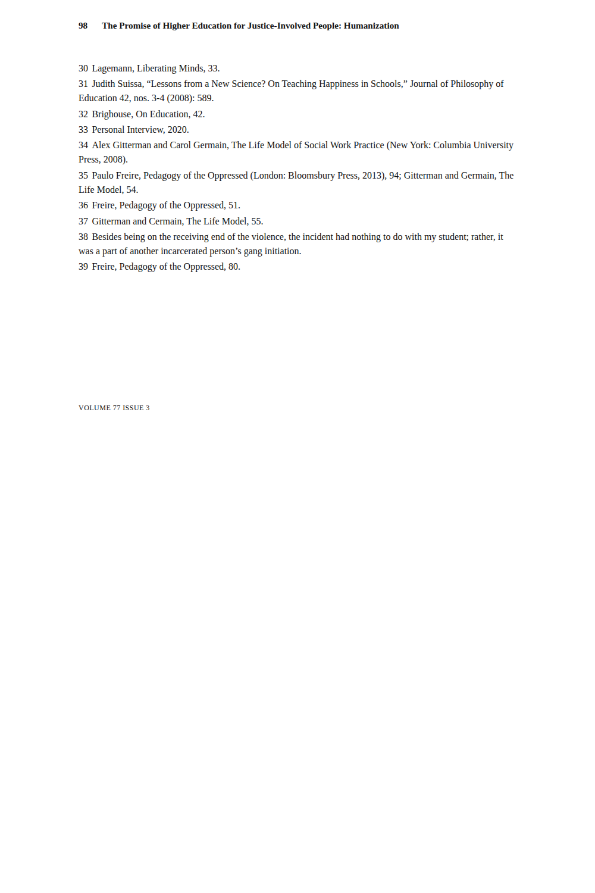98 The Promise of Higher Education for Justice-Involved People: Humanization
30 Lagemann, Liberating Minds, 33.
31 Judith Suissa, “Lessons from a New Science? On Teaching Happiness in Schools,” Journal of Philosophy of Education 42, nos. 3-4 (2008): 589.
32 Brighouse, On Education, 42.
33 Personal Interview, 2020.
34 Alex Gitterman and Carol Germain, The Life Model of Social Work Practice (New York: Columbia University Press, 2008).
35 Paulo Freire, Pedagogy of the Oppressed (London: Bloomsbury Press, 2013), 94; Gitterman and Germain, The Life Model, 54.
36 Freire, Pedagogy of the Oppressed, 51.
37 Gitterman and Cermain, The Life Model, 55.
38 Besides being on the receiving end of the violence, the incident had nothing to do with my student; rather, it was a part of another incarcerated person’s gang initiation.
39 Freire, Pedagogy of the Oppressed, 80.
Volume 77 Issue 3